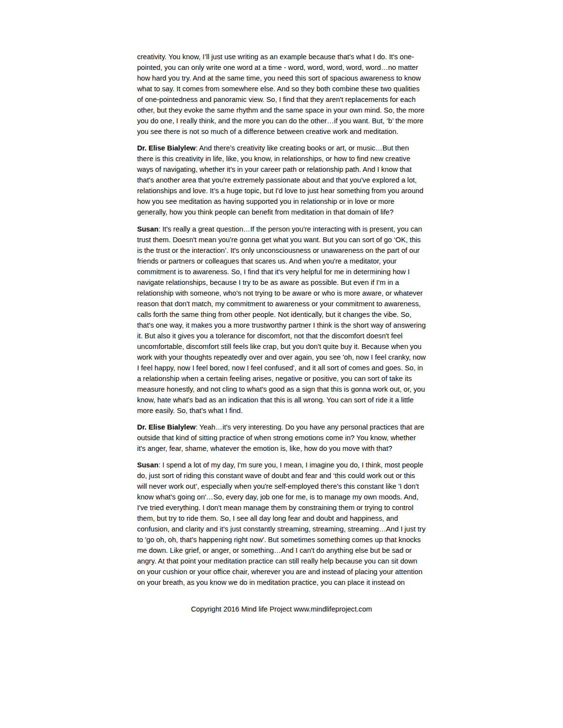creativity. You know, I’ll just use writing as an example because that's what I do. It's one-pointed, you can only write one word at a time - word, word, word, word, word…no matter how hard you try. And at the same time, you need this sort of spacious awareness to know what to say. It comes from somewhere else. And so they both combine these two qualities of one-pointedness and panoramic view. So, I find that they aren't replacements for each other, but they evoke the same rhythm and the same space in your own mind. So, the more you do one, I really think, and the more you can do the other…if you want. But, ‘b’ the more you see there is not so much of a difference between creative work and meditation.
Dr. Elise Bialylew: And there’s creativity like creating books or art, or music…But then there is this creativity in life, like, you know, in relationships, or how to find new creative ways of navigating, whether it's in your career path or relationship path. And I know that that's another area that you're extremely passionate about and that you've explored a lot, relationships and love. It’s a huge topic, but I'd love to just hear something from you around how you see meditation as having supported you in relationship or in love or more generally, how you think people can benefit from meditation in that domain of life?
Susan: It's really a great question…If the person you're interacting with is present, you can trust them. Doesn't mean you’re gonna get what you want. But you can sort of go ‘OK, this is the trust or the interaction’. It's only unconsciousness or unawareness on the part of our friends or partners or colleagues that scares us. And when you're a meditator, your commitment is to awareness. So, I find that it's very helpful for me in determining how I navigate relationships, because I try to be as aware as possible. But even if I'm in a relationship with someone, who's not trying to be aware or who is more aware, or whatever reason that don't match, my commitment to awareness or your commitment to awareness, calls forth the same thing from other people. Not identically, but it changes the vibe. So, that's one way, it makes you a more trustworthy partner I think is the short way of answering it. But also it gives you a tolerance for discomfort, not that the discomfort doesn't feel uncomfortable, discomfort still feels like crap, but you don't quite buy it. Because when you work with your thoughts repeatedly over and over again, you see 'oh, now I feel cranky, now I feel happy, now I feel bored, now I feel confused', and it all sort of comes and goes. So, in a relationship when a certain feeling arises, negative or positive, you can sort of take its measure honestly, and not cling to what's good as a sign that this is gonna work out, or, you know, hate what's bad as an indication that this is all wrong. You can sort of ride it a little more easily. So, that's what I find.
Dr. Elise Bialylew: Yeah…it's very interesting. Do you have any personal practices that are outside that kind of sitting practice of when strong emotions come in? You know, whether it's anger, fear, shame, whatever the emotion is, like, how do you move with that?
Susan: I spend a lot of my day, I'm sure you, I mean, I imagine you do, I think, most people do, just sort of riding this constant wave of doubt and fear and ‘this could work out or this will never work out’, especially when you're self-employed there's this constant like 'I don't know what's going on'…So, every day, job one for me, is to manage my own moods. And, I've tried everything. I don't mean manage them by constraining them or trying to control them, but try to ride them. So, I see all day long fear and doubt and happiness, and confusion, and clarity and it’s just constantly streaming, streaming, streaming…And I just try to 'go oh, oh, that's happening right now'. But sometimes something comes up that knocks me down. Like grief, or anger, or something…And I can't do anything else but be sad or angry. At that point your meditation practice can still really help because you can sit down on your cushion or your office chair, wherever you are and instead of placing your attention on your breath, as you know we do in meditation practice, you can place it instead on
Copyright 2016 Mind life Project www.mindlifeproject.com